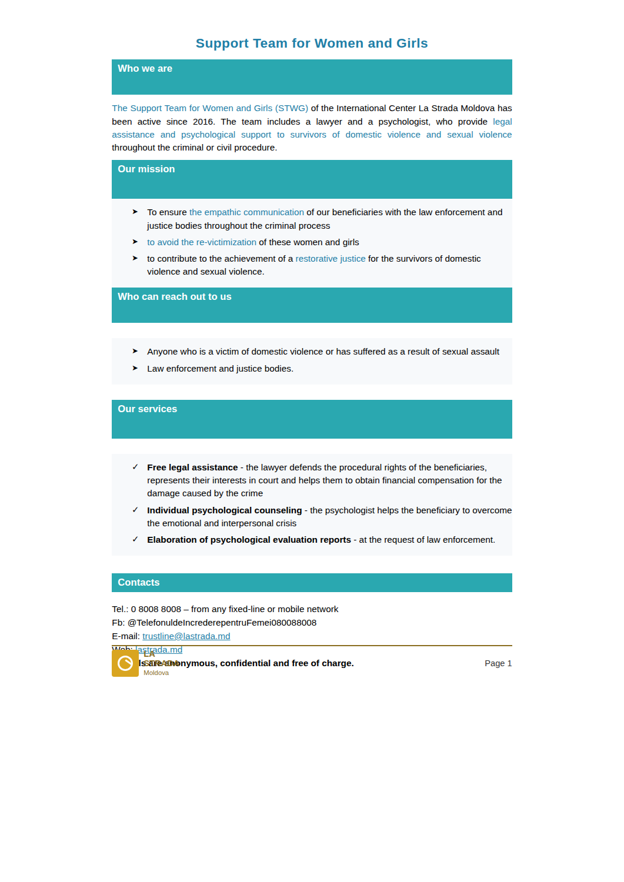Support Team for Women and Girls
Who we are
The Support Team for Women and Girls (STWG) of the International Center La Strada Moldova has been active since 2016. The team includes a lawyer and a psychologist, who provide legal assistance and psychological support to survivors of domestic violence and sexual violence throughout the criminal or civil procedure.
Our mission
To ensure the empathic communication of our beneficiaries with the law enforcement and justice bodies throughout the criminal process
to avoid the re-victimization of these women and girls
to contribute to the achievement of a restorative justice for the survivors of domestic violence and sexual violence.
Who can reach out to us
Anyone who is a victim of domestic violence or has suffered as a result of sexual assault
Law enforcement and justice bodies.
Our services
Free legal assistance - the lawyer defends the procedural rights of the beneficiaries, represents their interests in court and helps them to obtain financial compensation for the damage caused by the crime
Individual psychological counseling - the psychologist helps the beneficiary to overcome the emotional and interpersonal crisis
Elaboration of psychological evaluation reports - at the request of law enforcement.
Contacts
Tel.: 0 8008 8008 – from any fixed-line or mobile network
Fb: @TelefonuldeIncrederepentruFemei080088008
E-mail: trustline@lastrada.md
Web: lastrada.md
All calls are anonymous, confidential and free of charge.
LA
STRADA
Moldova
Page 1